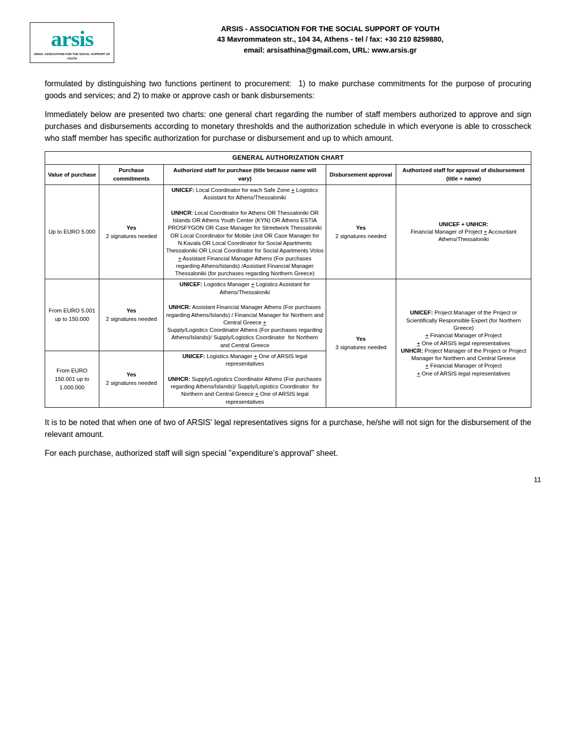arsis
ARSIS, ASSOCIATION FOR THE SOCIAL SUPPORT OF YOUTH
ARSIS - ASSOCIATION FOR THE SOCIAL SUPPORT OF YOUTH
43 Mavrommateon str., 104 34, Athens - tel / fax: +30 210 8259880,
email: arsisathina@gmail.com, URL: www.arsis.gr
formulated by distinguishing two functions pertinent to procurement: 1) to make purchase commitments for the purpose of procuring goods and services; and 2) to make or approve cash or bank disbursements:
Immediately below are presented two charts: one general chart regarding the number of staff members authorized to approve and sign purchases and disbursements according to monetary thresholds and the authorization schedule in which everyone is able to crosscheck who staff member has specific authorization for purchase or disbursement and up to which amount.
| GENERAL AUTHORIZATION CHART |
| Value of purchase | Purchase commitments | Authorized staff for purchase (title because name will vary) | Disbursement approval | Authorized staff for approval of disbursement (title + name) |
| Up to EURO 5.000 | Yes 2 signatures needed | UNICEF: Local Coordinator for each Safe Zone + Logistics Assistant for Athens/Thessaloniki UNHCR : Local Coordinator for Athens OR Thessaloniki OR Islands OR Athens Youth Center (KYN) OR Athens ESTIA PROSFYGON OR Case Manager for Streetwork Thessaloniki OR Local Coordinator for Mobile Unit OR Case Manager for N.Kavala OR Local Coordinator for Social Apartments Thessaloniki OR Local Coordinator for Social Apartments Volos + Assistant Financial Manager Athens (For purchases regarding Athens/Islands) /Assistant Financial Manager Thessaloniki (for purchases regarding Northern Greece) | Yes 2 signatures needed | UNICEF + UNHCR: Financial Manager of Project + Accountant Athens/Thessaloniki |
| From EURO 5.001 up to 150.000 | Yes 2 signatures needed | UNICEF: Logistics Manager + Logistics Assistant for Athens/Thessaloniki UNHCR: Assistant Financial Manager Athens (For purchases regarding Athens/Islands) / Financial Manager for Northern and Central Greece + Supply/Logistics Coordinator Athens (For purchases regarding Athens/Islands)/ Supply/Logistics Coordinator for Northern and Central Greece | Yes 3 signatures needed | UNICEF: Project Manager of the Project or Scientifically Responsible Expert (for Northern Greece) + Financial Manager of Project + One of ARSIS legal representatives UNHCR: Project Manager of the Project or Project Manager for Northern and Central Greece + Financial Manager of Project + One of ARSIS legal representatives |
| From EURO 150.001 up to 1.000.000 | Yes 2 signatures needed | UNICEF: Logistics Manager + One of ARSIS legal representatives UNHCR: Supply/Logistics Coordinator Athens (For purchases regarding Athens/Islands)/ Supply/Logistics Coordinator for Northern and Central Greece + One of ARSIS legal representatives |
It is to be noted that when one of two of ARSIS' legal representatives signs for a purchase, he/she will not sign for the disbursement of the relevant amount.
For each purchase, authorized staff will sign special "expenditure's approval" sheet.
11